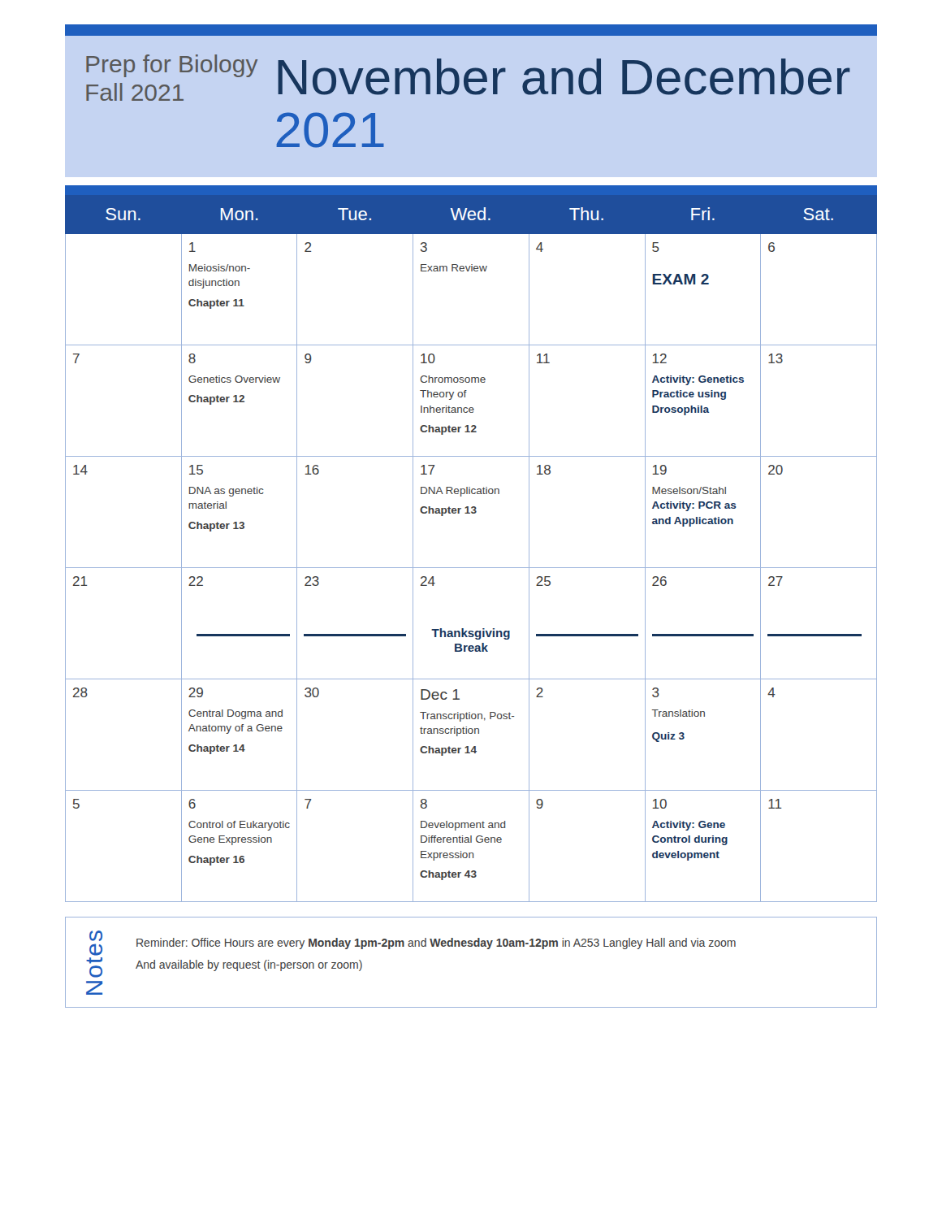Prep for Biology
Fall 2021
November and December 2021
| Sun. | Mon. | Tue. | Wed. | Thu. | Fri. | Sat. |
| --- | --- | --- | --- | --- | --- | --- |
| | 1 Meiosis/non-disjunction Chapter 11 | 2 | 3 Exam Review | 4 | 5 EXAM 2 | 6 |
| 7 | 8 Genetics Overview Chapter 12 | 9 | 10 Chromosome Theory of Inheritance Chapter 12 | 11 | 12 Activity: Genetics Practice using Drosophila | 13 |
| 14 | 15 DNA as genetic material Chapter 13 | 16 | 17 DNA Replication Chapter 13 | 18 | 19 Meselson/Stahl Activity: PCR as and Application | 20 |
| 21 | 22 | 23 | 24 Thanksgiving Break | 25 | 26 | 27 |
| 28 | 29 Central Dogma and Anatomy of a Gene Chapter 14 | 30 | Dec 1 Transcription, Post-transcription Chapter 14 | 2 | 3 Translation Quiz 3 | 4 |
| 5 | 6 Control of Eukaryotic Gene Expression Chapter 16 | 7 | 8 Development and Differential Gene Expression Chapter 43 | 9 | 10 Activity: Gene Control during development | 11 |
Notes
Reminder: Office Hours are every Monday 1pm-2pm and Wednesday 10am-12pm in A253 Langley Hall and via zoom
And available by request (in-person or zoom)